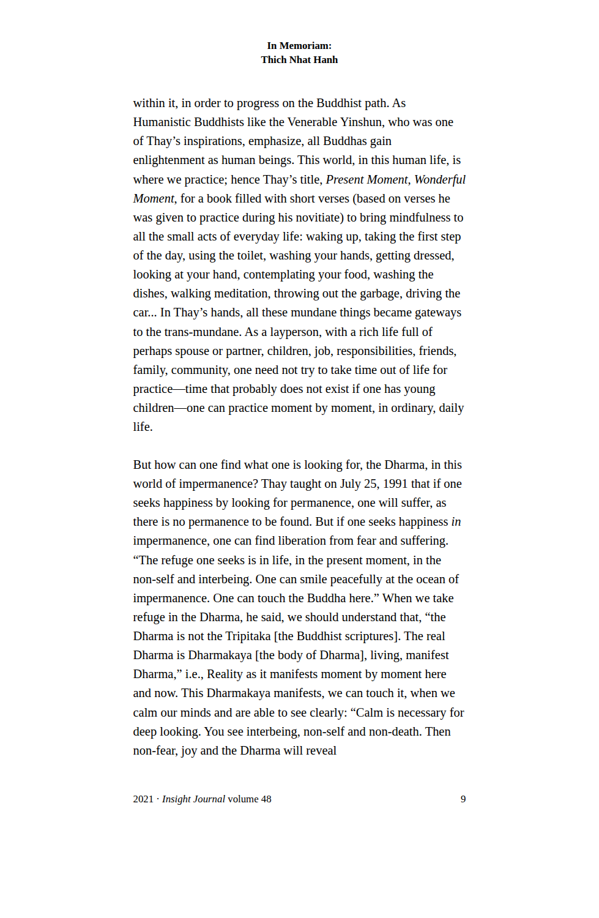In Memoriam: Thich Nhat Hanh
within it, in order to progress on the Buddhist path. As Humanistic Buddhists like the Venerable Yinshun, who was one of Thay’s inspirations, emphasize, all Buddhas gain enlightenment as human beings. This world, in this human life, is where we practice; hence Thay’s title, Present Moment, Wonderful Moment, for a book filled with short verses (based on verses he was given to practice during his novitiate) to bring mindfulness to all the small acts of everyday life: waking up, taking the first step of the day, using the toilet, washing your hands, getting dressed, looking at your hand, contemplating your food, washing the dishes, walking meditation, throwing out the garbage, driving the car... In Thay’s hands, all these mundane things became gateways to the trans-mundane. As a layperson, with a rich life full of perhaps spouse or partner, children, job, responsibilities, friends, family, community, one need not try to take time out of life for practice—time that probably does not exist if one has young children—one can practice moment by moment, in ordinary, daily life.
But how can one find what one is looking for, the Dharma, in this world of impermanence? Thay taught on July 25, 1991 that if one seeks happiness by looking for permanence, one will suffer, as there is no permanence to be found. But if one seeks happiness in impermanence, one can find liberation from fear and suffering. “The refuge one seeks is in life, in the present moment, in the non-self and interbeing. One can smile peacefully at the ocean of impermanence. One can touch the Buddha here.” When we take refuge in the Dharma, he said, we should understand that, “the Dharma is not the Tripitaka [the Buddhist scriptures]. The real Dharma is Dharmakaya [the body of Dharma], living, manifest Dharma,” i.e., Reality as it manifests moment by moment here and now. This Dharmakaya manifests, we can touch it, when we calm our minds and are able to see clearly: “Calm is necessary for deep looking. You see interbeing, non-self and non-death. Then non-fear, joy and the Dharma will reveal
2021 · Insight Journal volume 48 9